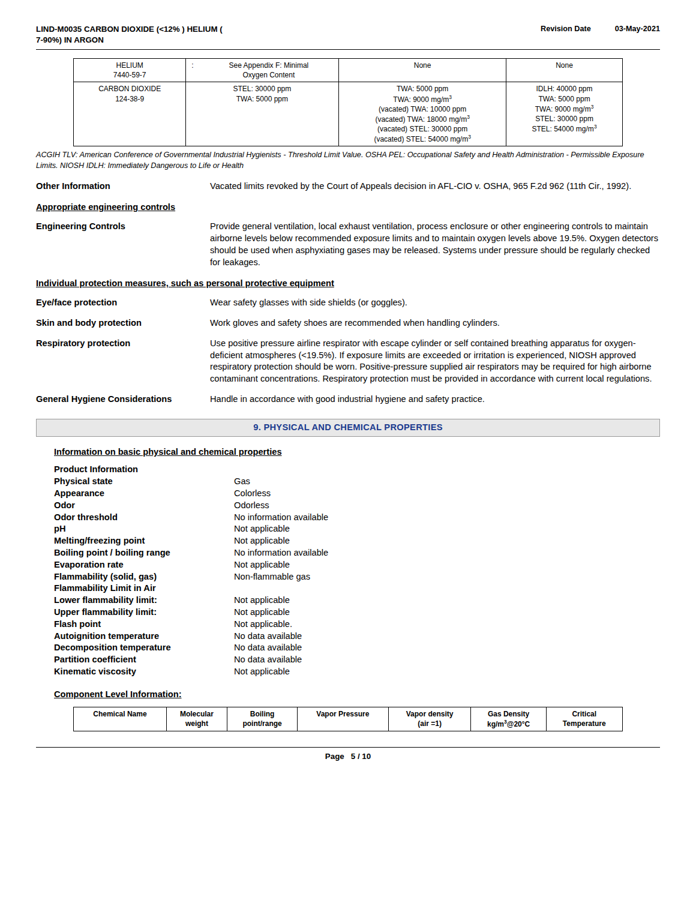LIND-M0035 CARBON DIOXIDE (<12% ) HELIUM (
7-90%) IN ARGON
Revision Date 03-May-2021
| HELIUM 7440-59-7 | : | See Appendix F: Minimal Oxygen Content | None | None |
| CARBON DIOXIDE 124-38-9 | STEL: 30000 ppm TWA: 5000 ppm | TWA: 5000 ppm TWA: 9000 mg/m 3 (vacated) TWA: 10000 ppm (vacated) TWA: 18000 mg/m 3 (vacated) STEL: 30000 ppm (vacated) STEL: 54000 mg/m 3 | IDLH: 40000 ppm TWA: 5000 ppm TWA: 9000 mg/m 3 STEL: 30000 ppm STEL: 54000 mg/m 3 |
ACGIH TLV: American Conference of Governmental Industrial Hygienists - Threshold Limit Value. OSHA PEL: Occupational Safety and Health Administration - Permissible Exposure Limits. NIOSH IDLH: Immediately Dangerous to Life or Health
Other Information
Vacated limits revoked by the Court of Appeals decision in AFL-CIO v. OSHA, 965 F.2d 962 (11th Cir., 1992).
Appropriate engineering controls
Engineering Controls
Provide general ventilation, local exhaust ventilation, process enclosure or other engineering controls to maintain airborne levels below recommended exposure limits and to maintain oxygen levels above 19.5%. Oxygen detectors should be used when asphyxiating gases may be released. Systems under pressure should be regularly checked for leakages.
Individual protection measures, such as personal protective equipment
Eye/face protection
Wear safety glasses with side shields (or goggles).
Skin and body protection
Work gloves and safety shoes are recommended when handling cylinders.
Respiratory protection
Use positive pressure airline respirator with escape cylinder or self contained breathing apparatus for oxygen-deficient atmospheres (<19.5%). If exposure limits are exceeded or irritation is experienced, NIOSH approved respiratory protection should be worn. Positive-pressure supplied air respirators may be required for high airborne contaminant concentrations. Respiratory protection must be provided in accordance with current local regulations.
General Hygiene Considerations
Handle in accordance with good industrial hygiene and safety practice.
9. PHYSICAL AND CHEMICAL PROPERTIES
Information on basic physical and chemical properties
Product Information
Physical state
Gas
Appearance
Colorless
Odor
Odorless
Odor threshold
No information available
pH
Not applicable
Melting/freezing point
Not applicable
Boiling point / boiling range
No information available
Evaporation rate
Not applicable
Flammability (solid, gas)
Non-flammable gas
Flammability Limit in Air
Lower flammability limit:
Not applicable
Upper flammability limit:
Not applicable
Flash point
Not applicable.
Autoignition temperature
No data available
Decomposition temperature
No data available
Partition coefficient
No data available
Kinematic viscosity
Not applicable
Component Level Information:
| Chemical Name | Molecular weight | Boiling point/range | Vapor Pressure | Vapor density (air =1) | Gas Density kg/m 3 @20°C | Critical Temperature |
| --- | --- | --- | --- | --- | --- | --- |
Page 5 / 10